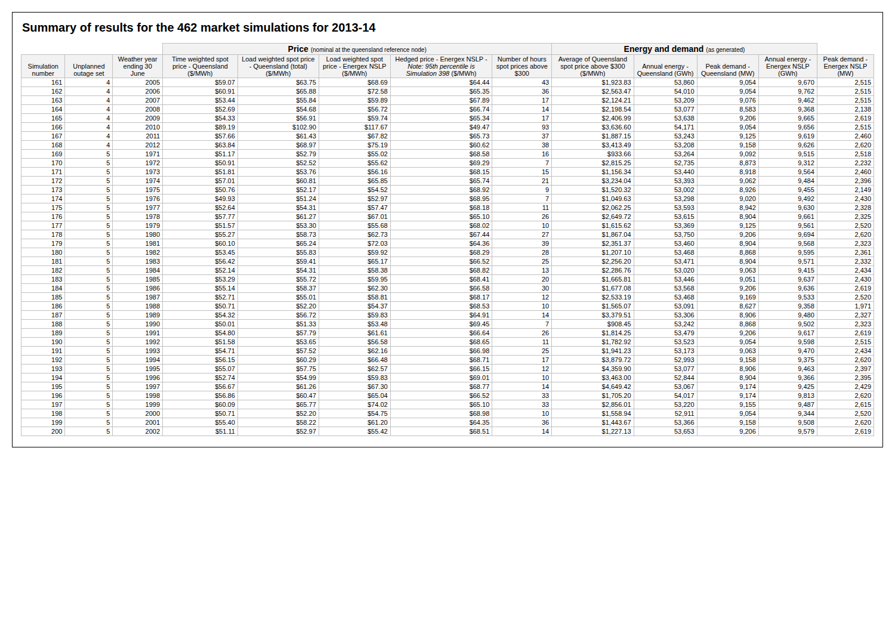Summary of results for the 462 market simulations for 2013-14
| | Price (nominal at the queensland reference node) | Energy and demand (as generated) |
| --- | --- | --- |
| Simulation number | Unplanned outage set | Weather year ending 30 June | Time weighted spot price - Queensland ($/MWh) | Load weighted spot price - Queensland (total) ($/MWh) | Load weighted spot price - Energex NSLP ($/MWh) | Hedged price - Energex NSLP - Note: 95th percentile is Simulation 398 ($/MWh) | Number of hours spot prices above $300 | Average of Queensland spot price above $300 ($/MWh) | Annual energy - Queensland (GWh) | Peak demand - Queensland (MW) | Annual energy - Energex NSLP (GWh) | Peak demand - Energex NSLP (MW) |
| 161 | 4 | 2005 | $59.07 | $63.75 | $68.69 | $64.44 | 43 | $1,923.83 | 53,860 | 9,054 | 9,670 | 2,515 |
| 162 | 4 | 2006 | $60.91 | $65.88 | $72.58 | $65.35 | 36 | $2,563.47 | 54,010 | 9,054 | 9,762 | 2,515 |
| 163 | 4 | 2007 | $53.44 | $55.84 | $59.89 | $67.89 | 17 | $2,124.21 | 53,209 | 9,076 | 9,462 | 2,515 |
| 164 | 4 | 2008 | $52.69 | $54.68 | $56.72 | $66.74 | 14 | $2,198.54 | 53,077 | 8,583 | 9,368 | 2,138 |
| 165 | 4 | 2009 | $54.33 | $56.91 | $59.74 | $65.34 | 17 | $2,406.99 | 53,638 | 9,206 | 9,665 | 2,619 |
| 166 | 4 | 2010 | $89.19 | $102.90 | $117.67 | $49.47 | 93 | $3,636.60 | 54,171 | 9,054 | 9,656 | 2,515 |
| 167 | 4 | 2011 | $57.66 | $61.43 | $67.82 | $65.73 | 37 | $1,887.15 | 53,243 | 9,125 | 9,619 | 2,460 |
| 168 | 4 | 2012 | $63.84 | $68.97 | $75.19 | $60.62 | 38 | $3,413.49 | 53,208 | 9,158 | 9,626 | 2,620 |
| 169 | 5 | 1971 | $51.17 | $52.79 | $55.02 | $68.58 | 16 | $933.66 | 53,264 | 9,092 | 9,515 | 2,518 |
| 170 | 5 | 1972 | $50.91 | $52.52 | $55.62 | $69.29 | 7 | $2,815.25 | 52,735 | 8,873 | 9,312 | 2,232 |
| 171 | 5 | 1973 | $51.81 | $53.76 | $56.16 | $68.15 | 15 | $1,156.34 | 53,440 | 8,918 | 9,564 | 2,460 |
| 172 | 5 | 1974 | $57.01 | $60.81 | $65.85 | $65.74 | 21 | $3,234.04 | 53,393 | 9,062 | 9,484 | 2,396 |
| 173 | 5 | 1975 | $50.76 | $52.17 | $54.52 | $68.92 | 9 | $1,520.32 | 53,002 | 8,926 | 9,455 | 2,149 |
| 174 | 5 | 1976 | $49.93 | $51.24 | $52.97 | $68.95 | 7 | $1,049.63 | 53,298 | 9,020 | 9,492 | 2,430 |
| 175 | 5 | 1977 | $52.64 | $54.31 | $57.47 | $68.18 | 11 | $2,062.25 | 53,593 | 8,942 | 9,630 | 2,328 |
| 176 | 5 | 1978 | $57.77 | $61.27 | $67.01 | $65.10 | 26 | $2,649.72 | 53,615 | 8,904 | 9,661 | 2,325 |
| 177 | 5 | 1979 | $51.57 | $53.30 | $55.68 | $68.02 | 10 | $1,615.62 | 53,369 | 9,125 | 9,561 | 2,520 |
| 178 | 5 | 1980 | $55.27 | $58.73 | $62.73 | $67.44 | 27 | $1,867.04 | 53,750 | 9,206 | 9,694 | 2,620 |
| 179 | 5 | 1981 | $60.10 | $65.24 | $72.03 | $64.36 | 39 | $2,351.37 | 53,460 | 8,904 | 9,568 | 2,323 |
| 180 | 5 | 1982 | $53.45 | $55.83 | $59.92 | $68.29 | 28 | $1,207.10 | 53,468 | 8,868 | 9,595 | 2,361 |
| 181 | 5 | 1983 | $56.42 | $59.41 | $65.17 | $66.52 | 25 | $2,256.20 | 53,471 | 8,904 | 9,571 | 2,332 |
| 182 | 5 | 1984 | $52.14 | $54.31 | $58.38 | $68.82 | 13 | $2,286.76 | 53,020 | 9,063 | 9,415 | 2,434 |
| 183 | 5 | 1985 | $53.29 | $55.72 | $59.95 | $68.41 | 20 | $1,665.81 | 53,446 | 9,051 | 9,637 | 2,430 |
| 184 | 5 | 1986 | $55.14 | $58.37 | $62.30 | $66.58 | 30 | $1,677.08 | 53,568 | 9,206 | 9,636 | 2,619 |
| 185 | 5 | 1987 | $52.71 | $55.01 | $58.81 | $68.17 | 12 | $2,533.19 | 53,468 | 9,169 | 9,533 | 2,520 |
| 186 | 5 | 1988 | $50.71 | $52.20 | $54.37 | $68.53 | 10 | $1,565.07 | 53,091 | 8,627 | 9,358 | 1,971 |
| 187 | 5 | 1989 | $54.32 | $56.72 | $59.83 | $64.91 | 14 | $3,379.51 | 53,306 | 8,906 | 9,480 | 2,327 |
| 188 | 5 | 1990 | $50.01 | $51.33 | $53.48 | $69.45 | 7 | $908.45 | 53,242 | 8,868 | 9,502 | 2,323 |
| 189 | 5 | 1991 | $54.80 | $57.79 | $61.61 | $66.64 | 26 | $1,814.25 | 53,479 | 9,206 | 9,617 | 2,619 |
| 190 | 5 | 1992 | $51.58 | $53.65 | $56.58 | $68.65 | 11 | $1,782.92 | 53,523 | 9,054 | 9,598 | 2,515 |
| 191 | 5 | 1993 | $54.71 | $57.52 | $62.16 | $66.98 | 25 | $1,941.23 | 53,173 | 9,063 | 9,470 | 2,434 |
| 192 | 5 | 1994 | $56.15 | $60.29 | $66.48 | $68.71 | 17 | $3,879.72 | 52,993 | 9,158 | 9,375 | 2,620 |
| 193 | 5 | 1995 | $55.07 | $57.75 | $62.57 | $66.15 | 12 | $4,359.90 | 53,077 | 8,906 | 9,463 | 2,397 |
| 194 | 5 | 1996 | $52.74 | $54.99 | $59.83 | $69.01 | 10 | $3,463.00 | 52,844 | 8,904 | 9,366 | 2,395 |
| 195 | 5 | 1997 | $56.67 | $61.26 | $67.30 | $68.77 | 14 | $4,649.42 | 53,067 | 9,174 | 9,425 | 2,429 |
| 196 | 5 | 1998 | $56.86 | $60.47 | $65.04 | $66.52 | 33 | $1,705.20 | 54,017 | 9,174 | 9,813 | 2,620 |
| 197 | 5 | 1999 | $60.09 | $65.77 | $74.02 | $65.10 | 33 | $2,856.01 | 53,220 | 9,155 | 9,487 | 2,615 |
| 198 | 5 | 2000 | $50.71 | $52.20 | $54.75 | $68.98 | 10 | $1,558.94 | 52,911 | 9,054 | 9,344 | 2,520 |
| 199 | 5 | 2001 | $55.40 | $58.22 | $61.20 | $64.35 | 36 | $1,443.67 | 53,366 | 9,158 | 9,508 | 2,620 |
| 200 | 5 | 2002 | $51.11 | $52.97 | $55.42 | $68.51 | 14 | $1,227.13 | 53,653 | 9,206 | 9,579 | 2,619 |